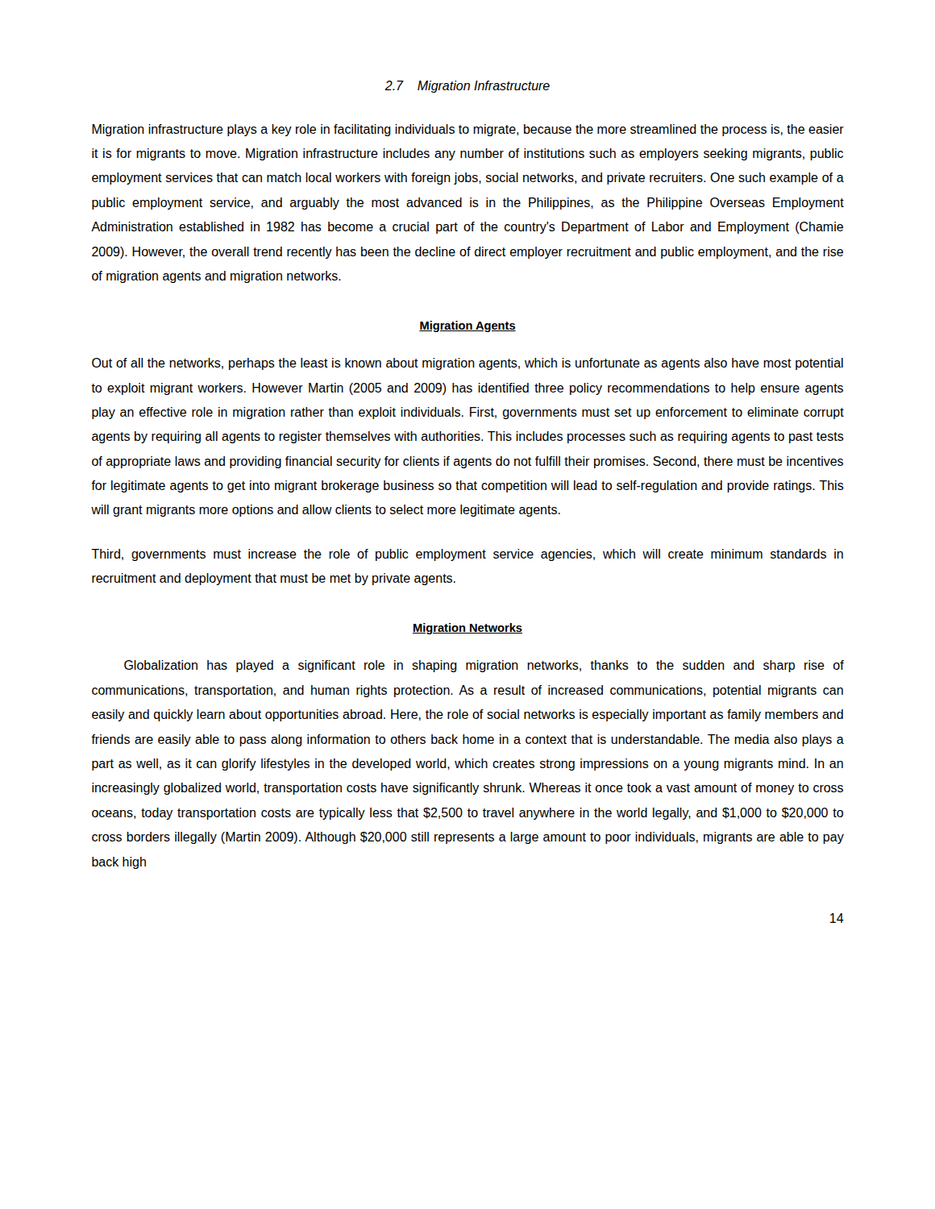2.7 Migration Infrastructure
Migration infrastructure plays a key role in facilitating individuals to migrate, because the more streamlined the process is, the easier it is for migrants to move. Migration infrastructure includes any number of institutions such as employers seeking migrants, public employment services that can match local workers with foreign jobs, social networks, and private recruiters. One such example of a public employment service, and arguably the most advanced is in the Philippines, as the Philippine Overseas Employment Administration established in 1982 has become a crucial part of the country's Department of Labor and Employment (Chamie 2009). However, the overall trend recently has been the decline of direct employer recruitment and public employment, and the rise of migration agents and migration networks.
Migration Agents
Out of all the networks, perhaps the least is known about migration agents, which is unfortunate as agents also have most potential to exploit migrant workers. However Martin (2005 and 2009) has identified three policy recommendations to help ensure agents play an effective role in migration rather than exploit individuals. First, governments must set up enforcement to eliminate corrupt agents by requiring all agents to register themselves with authorities. This includes processes such as requiring agents to past tests of appropriate laws and providing financial security for clients if agents do not fulfill their promises. Second, there must be incentives for legitimate agents to get into migrant brokerage business so that competition will lead to self-regulation and provide ratings. This will grant migrants more options and allow clients to select more legitimate agents.
Third, governments must increase the role of public employment service agencies, which will create minimum standards in recruitment and deployment that must be met by private agents.
Migration Networks
Globalization has played a significant role in shaping migration networks, thanks to the sudden and sharp rise of communications, transportation, and human rights protection. As a result of increased communications, potential migrants can easily and quickly learn about opportunities abroad. Here, the role of social networks is especially important as family members and friends are easily able to pass along information to others back home in a context that is understandable. The media also plays a part as well, as it can glorify lifestyles in the developed world, which creates strong impressions on a young migrants mind. In an increasingly globalized world, transportation costs have significantly shrunk. Whereas it once took a vast amount of money to cross oceans, today transportation costs are typically less that $2,500 to travel anywhere in the world legally, and $1,000 to $20,000 to cross borders illegally (Martin 2009). Although $20,000 still represents a large amount to poor individuals, migrants are able to pay back high
14